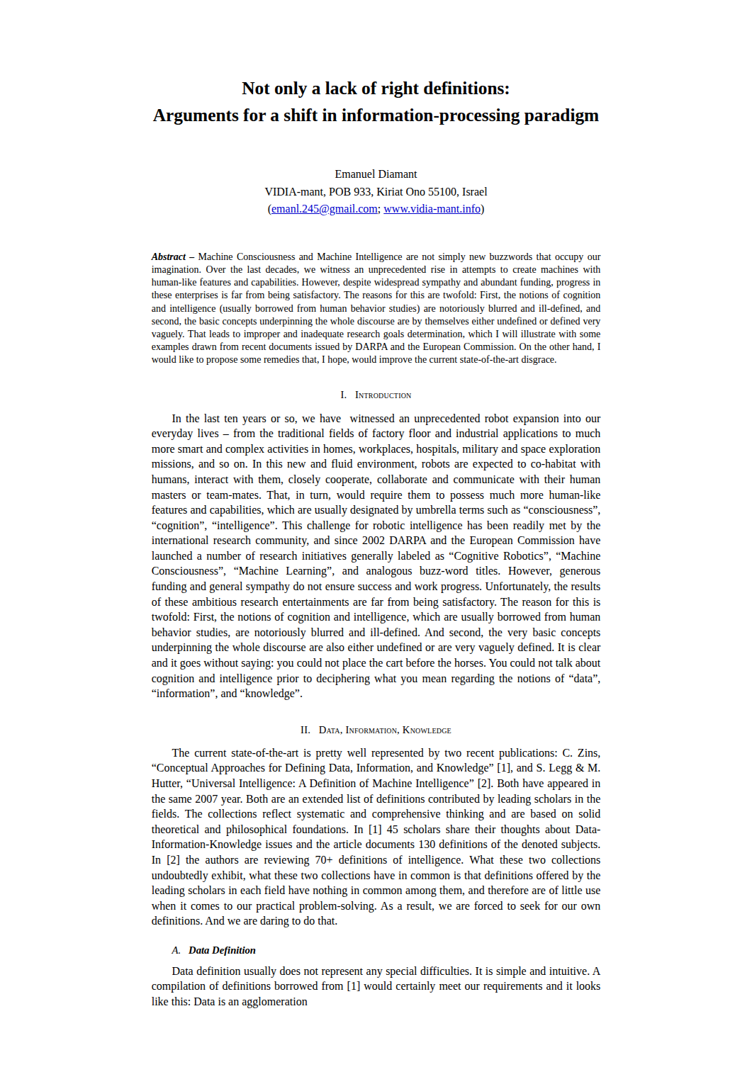Not only a lack of right definitions:
Arguments for a shift in information-processing paradigm
Emanuel Diamant
VIDIA-mant, POB 933, Kiriat Ono 55100, Israel
(emanl.245@gmail.com; www.vidia-mant.info)
Abstract – Machine Consciousness and Machine Intelligence are not simply new buzzwords that occupy our imagination. Over the last decades, we witness an unprecedented rise in attempts to create machines with human-like features and capabilities. However, despite widespread sympathy and abundant funding, progress in these enterprises is far from being satisfactory. The reasons for this are twofold: First, the notions of cognition and intelligence (usually borrowed from human behavior studies) are notoriously blurred and ill-defined, and second, the basic concepts underpinning the whole discourse are by themselves either undefined or defined very vaguely. That leads to improper and inadequate research goals determination, which I will illustrate with some examples drawn from recent documents issued by DARPA and the European Commission. On the other hand, I would like to propose some remedies that, I hope, would improve the current state-of-the-art disgrace.
I. Introduction
In the last ten years or so, we have witnessed an unprecedented robot expansion into our everyday lives – from the traditional fields of factory floor and industrial applications to much more smart and complex activities in homes, workplaces, hospitals, military and space exploration missions, and so on. In this new and fluid environment, robots are expected to co-habitat with humans, interact with them, closely cooperate, collaborate and communicate with their human masters or team-mates. That, in turn, would require them to possess much more human-like features and capabilities, which are usually designated by umbrella terms such as “consciousness”, “cognition”, “intelligence”. This challenge for robotic intelligence has been readily met by the international research community, and since 2002 DARPA and the European Commission have launched a number of research initiatives generally labeled as “Cognitive Robotics”, “Machine Consciousness”, “Machine Learning”, and analogous buzz-word titles. However, generous funding and general sympathy do not ensure success and work progress. Unfortunately, the results of these ambitious research entertainments are far from being satisfactory. The reason for this is twofold: First, the notions of cognition and intelligence, which are usually borrowed from human behavior studies, are notoriously blurred and ill-defined. And second, the very basic concepts underpinning the whole discourse are also either undefined or are very vaguely defined. It is clear and it goes without saying: you could not place the cart before the horses. You could not talk about cognition and intelligence prior to deciphering what you mean regarding the notions of “data”, “information”, and “knowledge”.
II. Data, Information, Knowledge
The current state-of-the-art is pretty well represented by two recent publications: C. Zins, “Conceptual Approaches for Defining Data, Information, and Knowledge” [1], and S. Legg & M. Hutter, “Universal Intelligence: A Definition of Machine Intelligence” [2]. Both have appeared in the same 2007 year. Both are an extended list of definitions contributed by leading scholars in the fields. The collections reflect systematic and comprehensive thinking and are based on solid theoretical and philosophical foundations. In [1] 45 scholars share their thoughts about Data-Information-Knowledge issues and the article documents 130 definitions of the denoted subjects. In [2] the authors are reviewing 70+ definitions of intelligence. What these two collections undoubtedly exhibit, what these two collections have in common is that definitions offered by the leading scholars in each field have nothing in common among them, and therefore are of little use when it comes to our practical problem-solving. As a result, we are forced to seek for our own definitions. And we are daring to do that.
A. Data Definition
Data definition usually does not represent any special difficulties. It is simple and intuitive. A compilation of definitions borrowed from [1] would certainly meet our requirements and it looks like this: Data is an agglomeration